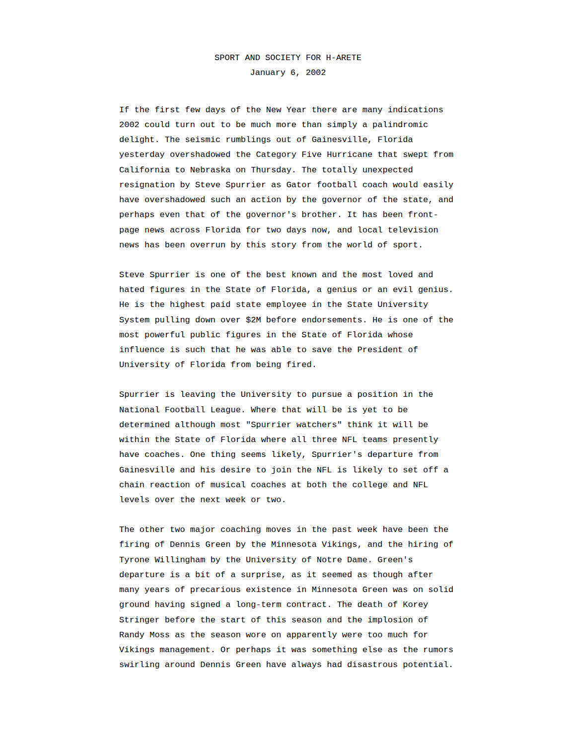SPORT AND SOCIETY FOR H-ARETE January 6, 2002
If the first few days of the New Year there are many indications 2002 could turn out to be much more than simply a palindromic delight. The seismic rumblings out of Gainesville, Florida yesterday overshadowed the Category Five Hurricane that swept from California to Nebraska on Thursday. The totally unexpected resignation by Steve Spurrier as Gator football coach would easily have overshadowed such an action by the governor of the state, and perhaps even that of the governor's brother. It has been front-page news across Florida for two days now, and local television news has been overrun by this story from the world of sport.
Steve Spurrier is one of the best known and the most loved and hated figures in the State of Florida, a genius or an evil genius. He is the highest paid state employee in the State University System pulling down over $2M before endorsements. He is one of the most powerful public figures in the State of Florida whose influence is such that he was able to save the President of University of Florida from being fired.
Spurrier is leaving the University to pursue a position in the National Football League. Where that will be is yet to be determined although most "Spurrier watchers" think it will be within the State of Florida where all three NFL teams presently have coaches. One thing seems likely, Spurrier's departure from Gainesville and his desire to join the NFL is likely to set off a chain reaction of musical coaches at both the college and NFL levels over the next week or two.
The other two major coaching moves in the past week have been the firing of Dennis Green by the Minnesota Vikings, and the hiring of Tyrone Willingham by the University of Notre Dame. Green's departure is a bit of a surprise, as it seemed as though after many years of precarious existence in Minnesota Green was on solid ground having signed a long-term contract. The death of Korey Stringer before the start of this season and the implosion of Randy Moss as the season wore on apparently were too much for Vikings management. Or perhaps it was something else as the rumors swirling around Dennis Green have always had disastrous potential.